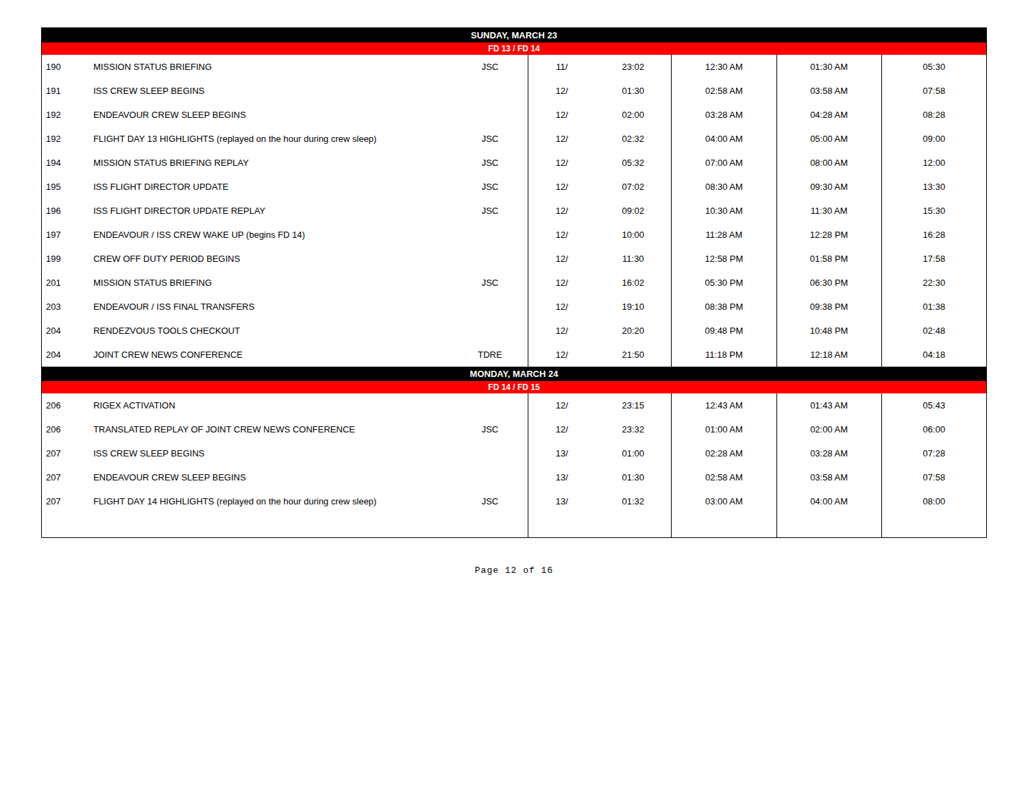| SUNDAY, MARCH 23 |
| FD 13 / FD 14 |
| 190 | MISSION STATUS BRIEFING | JSC | 11/ | 23:02 | 12:30 AM | 01:30 AM | 05:30 |
| 191 | ISS CREW SLEEP BEGINS | | 12/ | 01:30 | 02:58 AM | 03:58 AM | 07:58 |
| 192 | ENDEAVOUR CREW SLEEP BEGINS | | 12/ | 02:00 | 03:28 AM | 04:28 AM | 08:28 |
| 192 | FLIGHT DAY 13 HIGHLIGHTS (replayed on the hour during crew sleep) | JSC | 12/ | 02:32 | 04:00 AM | 05:00 AM | 09:00 |
| 194 | MISSION STATUS BRIEFING REPLAY | JSC | 12/ | 05:32 | 07:00 AM | 08:00 AM | 12:00 |
| 195 | ISS FLIGHT DIRECTOR UPDATE | JSC | 12/ | 07:02 | 08:30 AM | 09:30 AM | 13:30 |
| 196 | ISS FLIGHT DIRECTOR UPDATE REPLAY | JSC | 12/ | 09:02 | 10:30 AM | 11:30 AM | 15:30 |
| 197 | ENDEAVOUR / ISS CREW WAKE UP (begins FD 14) | | 12/ | 10:00 | 11:28 AM | 12:28 PM | 16:28 |
| 199 | CREW OFF DUTY PERIOD BEGINS | | 12/ | 11:30 | 12:58 PM | 01:58 PM | 17:58 |
| 201 | MISSION STATUS BRIEFING | JSC | 12/ | 16:02 | 05:30 PM | 06:30 PM | 22:30 |
| 203 | ENDEAVOUR / ISS FINAL TRANSFERS | | 12/ | 19:10 | 08:38 PM | 09:38 PM | 01:38 |
| 204 | RENDEZVOUS TOOLS CHECKOUT | | 12/ | 20:20 | 09:48 PM | 10:48 PM | 02:48 |
| 204 | JOINT CREW NEWS CONFERENCE | TDRE | 12/ | 21:50 | 11:18 PM | 12:18 AM | 04:18 |
| MONDAY, MARCH 24 |
| FD 14 / FD 15 |
| 206 | RIGEX ACTIVATION | | 12/ | 23:15 | 12:43 AM | 01:43 AM | 05:43 |
| 206 | TRANSLATED REPLAY OF JOINT CREW NEWS CONFERENCE | JSC | 12/ | 23:32 | 01:00 AM | 02:00 AM | 06:00 |
| 207 | ISS CREW SLEEP BEGINS | | 13/ | 01:00 | 02:28 AM | 03:28 AM | 07:28 |
| 207 | ENDEAVOUR CREW SLEEP BEGINS | | 13/ | 01:30 | 02:58 AM | 03:58 AM | 07:58 |
| 207 | FLIGHT DAY 14 HIGHLIGHTS (replayed on the hour during crew sleep) | JSC | 13/ | 01:32 | 03:00 AM | 04:00 AM | 08:00 |
Page 12 of 16